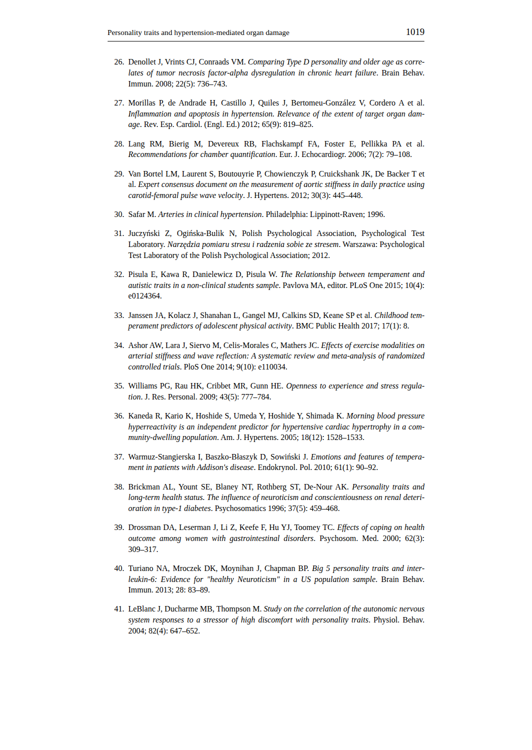Personality traits and hypertension-mediated organ damage 1019
Denollet J, Vrints CJ, Conraads VM. Comparing Type D personality and older age as correlates of tumor necrosis factor-alpha dysregulation in chronic heart failure. Brain Behav. Immun. 2008; 22(5): 736–743.
Morillas P, de Andrade H, Castillo J, Quiles J, Bertomeu-González V, Cordero A et al. Inflammation and apoptosis in hypertension. Relevance of the extent of target organ damage. Rev. Esp. Cardiol. (Engl. Ed.) 2012; 65(9): 819–825.
Lang RM, Bierig M, Devereux RB, Flachskampf FA, Foster E, Pellikka PA et al. Recommendations for chamber quantification. Eur. J. Echocardiogr. 2006; 7(2): 79–108.
Van Bortel LM, Laurent S, Boutouyrie P, Chowienczyk P, Cruickshank JK, De Backer T et al. Expert consensus document on the measurement of aortic stiffness in daily practice using carotid-femoral pulse wave velocity. J. Hypertens. 2012; 30(3): 445–448.
Safar M. Arteries in clinical hypertension. Philadelphia: Lippinott-Raven; 1996.
Juczyński Z, Ogińska-Bulik N, Polish Psychological Association, Psychological Test Laboratory. Narzędzia pomiaru stresu i radzenia sobie ze stresem. Warszawa: Psychological Test Laboratory of the Polish Psychological Association; 2012.
Pisula E, Kawa R, Danielewicz D, Pisula W. The Relationship between temperament and autistic traits in a non-clinical students sample. Pavlova MA, editor. PLoS One 2015; 10(4): e0124364.
Janssen JA, Kolacz J, Shanahan L, Gangel MJ, Calkins SD, Keane SP et al. Childhood temperament predictors of adolescent physical activity. BMC Public Health 2017; 17(1): 8.
Ashor AW, Lara J, Siervo M, Celis-Morales C, Mathers JC. Effects of exercise modalities on arterial stiffness and wave reflection: A systematic review and meta-analysis of randomized controlled trials. PloS One 2014; 9(10): e110034.
Williams PG, Rau HK, Cribbet MR, Gunn HE. Openness to experience and stress regulation. J. Res. Personal. 2009; 43(5): 777–784.
Kaneda R, Kario K, Hoshide S, Umeda Y, Hoshide Y, Shimada K. Morning blood pressure hyperreactivity is an independent predictor for hypertensive cardiac hypertrophy in a community-dwelling population. Am. J. Hypertens. 2005; 18(12): 1528–1533.
Warmuz-Stangierska I, Baszko-Błaszyk D, Sowiński J. Emotions and features of temperament in patients with Addison's disease. Endokrynol. Pol. 2010; 61(1): 90–92.
Brickman AL, Yount SE, Blaney NT, Rothberg ST, De-Nour AK. Personality traits and long-term health status. The influence of neuroticism and conscientiousness on renal deterioration in type-1 diabetes. Psychosomatics 1996; 37(5): 459–468.
Drossman DA, Leserman J, Li Z, Keefe F, Hu YJ, Toomey TC. Effects of coping on health outcome among women with gastrointestinal disorders. Psychosom. Med. 2000; 62(3): 309–317.
Turiano NA, Mroczek DK, Moynihan J, Chapman BP. Big 5 personality traits and interleukin-6: Evidence for "healthy Neuroticism" in a US population sample. Brain Behav. Immun. 2013; 28: 83–89.
LeBlanc J, Ducharme MB, Thompson M. Study on the correlation of the autonomic nervous system responses to a stressor of high discomfort with personality traits. Physiol. Behav. 2004; 82(4): 647–652.